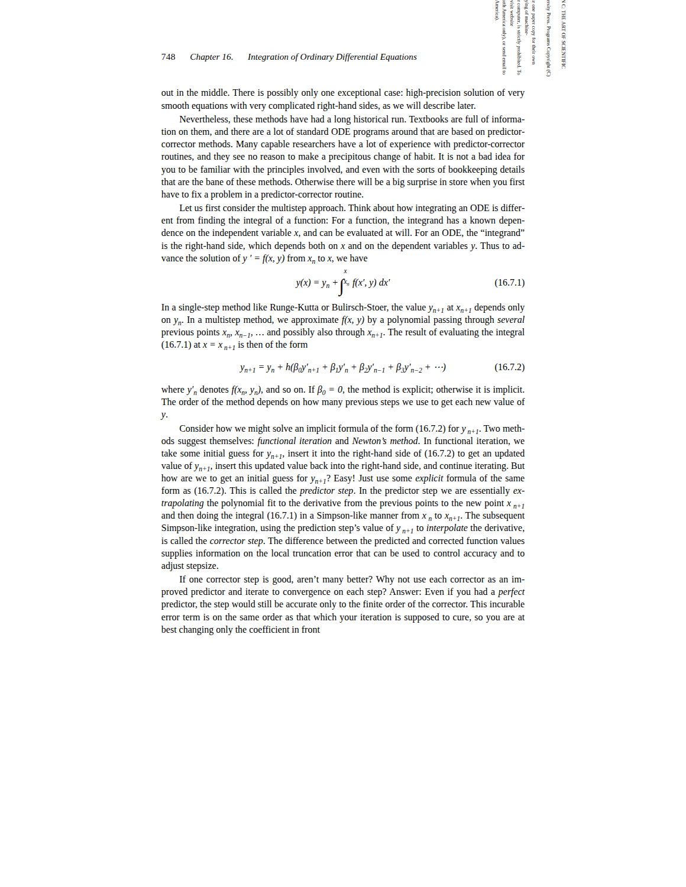748 Chapter 16. Integration of Ordinary Differential Equations
out in the middle. There is possibly only one exceptional case: high-precision solution of very smooth equations with very complicated right-hand sides, as we will describe later.
Nevertheless, these methods have had a long historical run. Textbooks are full of information on them, and there are a lot of standard ODE programs around that are based on predictor-corrector methods. Many capable researchers have a lot of experience with predictor-corrector routines, and they see no reason to make a precipitous change of habit. It is not a bad idea for you to be familiar with the principles involved, and even with the sorts of bookkeeping details that are the bane of these methods. Otherwise there will be a big surprise in store when you first have to fix a problem in a predictor-corrector routine.
Let us first consider the multistep approach. Think about how integrating an ODE is different from finding the integral of a function: For a function, the integrand has a known dependence on the independent variable x, and can be evaluated at will. For an ODE, the “integrand” is the right-hand side, which depends both on x and on the dependent variables y. Thus to advance the solution of y ′ = f(x, y) from xn to x, we have
y(x) = yn +∫xxn f(x′, y) dx′
(16.7.1)
In a single-step method like Runge-Kutta or Bulirsch-Stoer, the value yn+1 at xn+1 depends only on yn. In a multistep method, we approximate f(x, y) by a polynomial passing through several previous points xn, xn−1, … and possibly also through xn+1. The result of evaluating the integral (16.7.1) at x = x n+1 is then of the form
yn+1 = yn + h(β0y′n+1 + β1y′n + β2y′n−1 + β3y′n−2 + ⋯)
(16.7.2)
where y′n denotes f(xn, yn), and so on. If β0 = 0, the method is explicit; otherwise it is implicit. The order of the method depends on how many previous steps we use to get each new value of y.
Consider how we might solve an implicit formula of the form (16.7.2) for y n+1. Two methods suggest themselves: functional iteration and Newton’s method. In functional iteration, we take some initial guess for yn+1, insert it into the right-hand side of (16.7.2) to get an updated value of yn+1, insert this updated value back into the right-hand side, and continue iterating. But how are we to get an initial guess for yn+1? Easy! Just use some explicit formula of the same form as (16.7.2). This is called the predictor step. In the predictor step we are essentially extrapolating the polynomial fit to the derivative from the previous points to the new point x n+1 and then doing the integral (16.7.1) in a Simpson-like manner from x n to xn+1. The subsequent Simpson-like integration, using the prediction step’s value of y n+1 to interpolate the derivative, is called the corrector step. The difference between the predicted and corrected function values supplies information on the local truncation error that can be used to control accuracy and to adjust stepsize.
If one corrector step is good, aren’t many better? Why not use each corrector as an improved predictor and iterate to convergence on each step? Answer: Even if you had a perfect predictor, the step would still be accurate only to the finite order of the corrector. This incurable error term is on the same order as that which your iteration is supposed to cure, so you are at best changing only the coefficient in front
Sample page from NUMERICAL RECIPES IN C: THE ART OF SCIENTIFIC COMPUTING (ISBN 0-521-43108-5)
Copyright (C) 1988-1992 by Cambridge University Press. Programs Copyright (C) 1988-1992 by Numerical Recipes Software.
Permission is granted for internet users to make one paper copy for their own personal use. Further reproduction, or any copying of machine-
readable files (including this one) to any server computer, is strictly prohibited. To order Numerical Recipes books or CDROMs, visit website
http://www.nr.com or call 1-800-872-7423 (North America only), or send email to directcustserv@cambridge.org (outside North America).